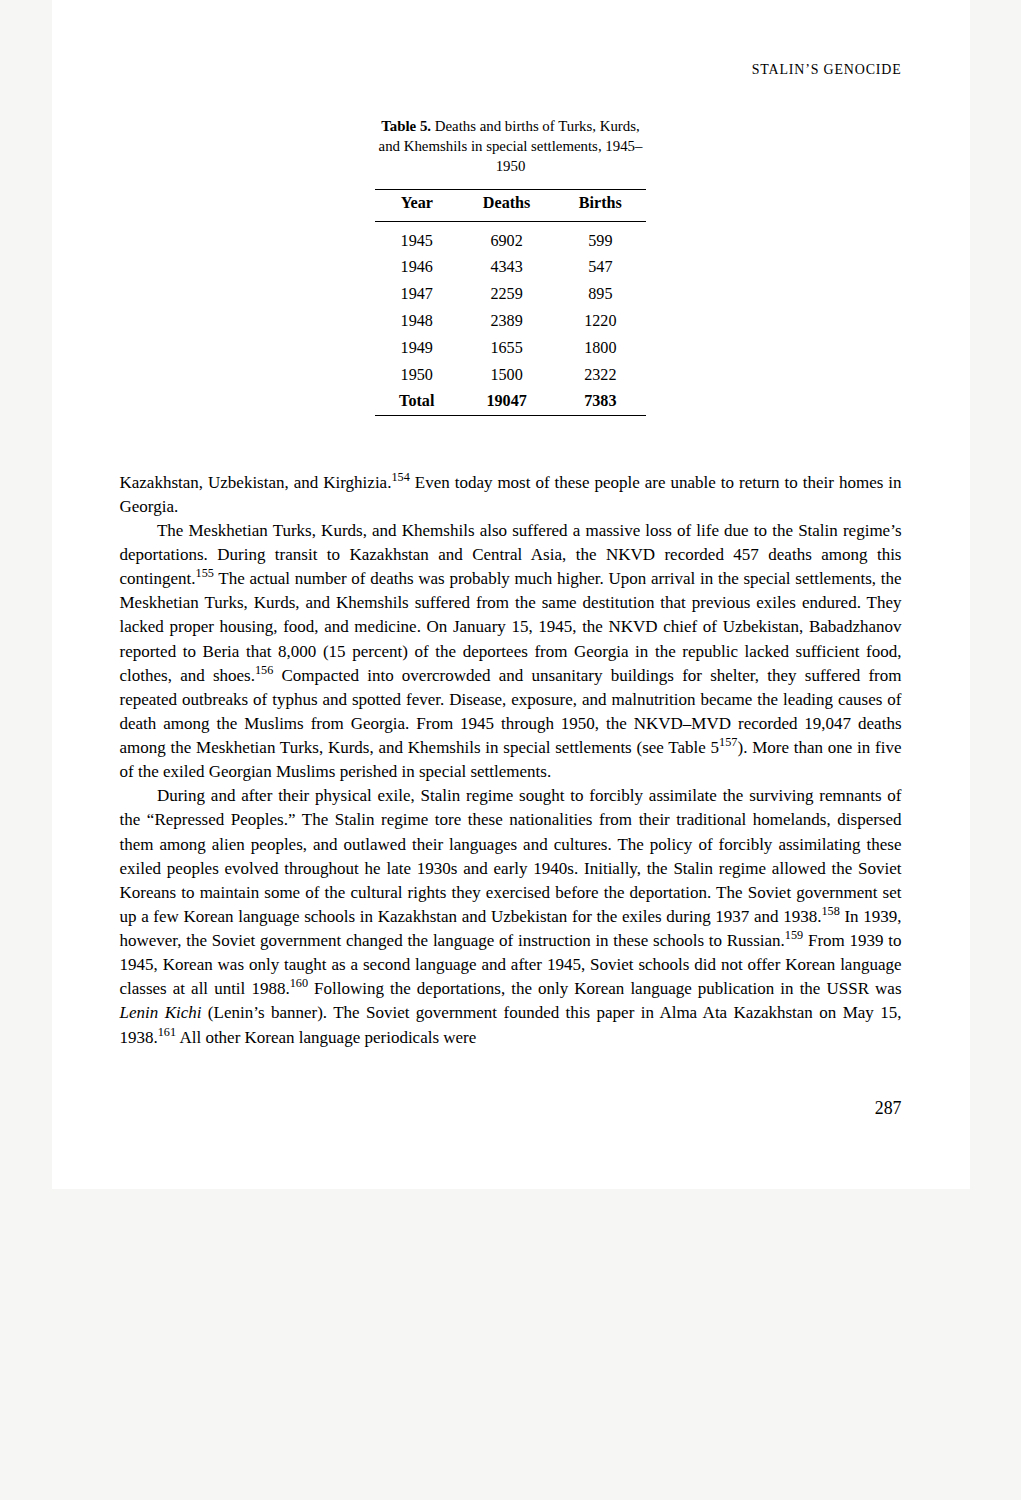STALIN’S GENOCIDE
Table 5. Deaths and births of Turks, Kurds, and Khemshils in special settlements, 1945–1950
| Year | Deaths | Births |
| --- | --- | --- |
| 1945 | 6902 | 599 |
| 1946 | 4343 | 547 |
| 1947 | 2259 | 895 |
| 1948 | 2389 | 1220 |
| 1949 | 1655 | 1800 |
| 1950 | 1500 | 2322 |
| Total | 19047 | 7383 |
Kazakhstan, Uzbekistan, and Kirghizia.154 Even today most of these people are unable to return to their homes in Georgia.
The Meskhetian Turks, Kurds, and Khemshils also suffered a massive loss of life due to the Stalin regime’s deportations. During transit to Kazakhstan and Central Asia, the NKVD recorded 457 deaths among this contingent.155 The actual number of deaths was probably much higher. Upon arrival in the special settlements, the Meskhetian Turks, Kurds, and Khemshils suffered from the same destitution that previous exiles endured. They lacked proper housing, food, and medicine. On January 15, 1945, the NKVD chief of Uzbekistan, Babadzhanov reported to Beria that 8,000 (15 percent) of the deportees from Georgia in the republic lacked sufficient food, clothes, and shoes.156 Compacted into overcrowded and unsanitary buildings for shelter, they suffered from repeated outbreaks of typhus and spotted fever. Disease, exposure, and malnutrition became the leading causes of death among the Muslims from Georgia. From 1945 through 1950, the NKVD–MVD recorded 19,047 deaths among the Meskhetian Turks, Kurds, and Khemshils in special settlements (see Table 5157). More than one in five of the exiled Georgian Muslims perished in special settlements.
During and after their physical exile, Stalin regime sought to forcibly assimilate the surviving remnants of the “Repressed Peoples.” The Stalin regime tore these nationalities from their traditional homelands, dispersed them among alien peoples, and outlawed their languages and cultures. The policy of forcibly assimilating these exiled peoples evolved throughout he late 1930s and early 1940s. Initially, the Stalin regime allowed the Soviet Koreans to maintain some of the cultural rights they exercised before the deportation. The Soviet government set up a few Korean language schools in Kazakhstan and Uzbekistan for the exiles during 1937 and 1938.158 In 1939, however, the Soviet government changed the language of instruction in these schools to Russian.159 From 1939 to 1945, Korean was only taught as a second language and after 1945, Soviet schools did not offer Korean language classes at all until 1988.160 Following the deportations, the only Korean language publication in the USSR was Lenin Kichi (Lenin’s banner). The Soviet government founded this paper in Alma Ata Kazakhstan on May 15, 1938.161 All other Korean language periodicals were
287